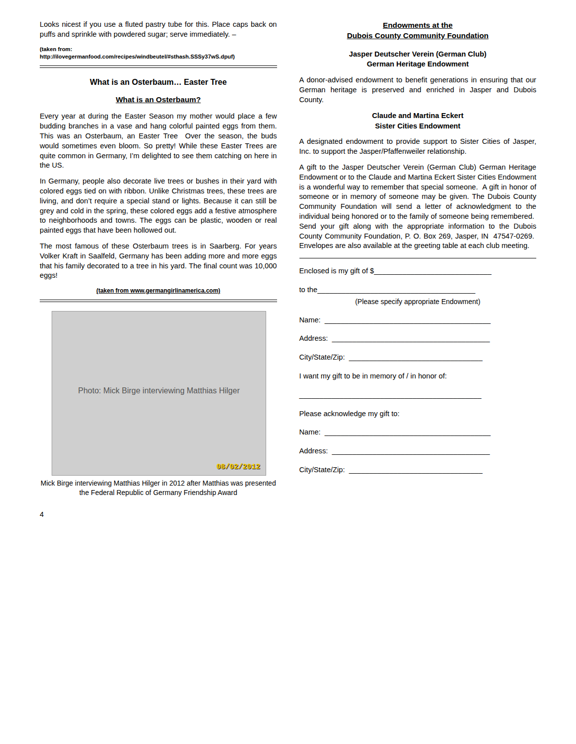Looks nicest if you use a fluted pastry tube for this. Place caps back on puffs and sprinkle with powdered sugar; serve immediately. –
(taken from:
http://ilovegermanfood.com/recipes/windbeutel/#sthash.SSSy37wS.dpuf)
What is an Osterbaum… Easter Tree
What is an Osterbaum?
Every year at during the Easter Season my mother would place a few budding branches in a vase and hang colorful painted eggs from them. This was an Osterbaum, an Easter Tree Over the season, the buds would sometimes even bloom. So pretty! While these Easter Trees are quite common in Germany, I’m delighted to see them catching on here in the US.
In Germany, people also decorate live trees or bushes in their yard with colored eggs tied on with ribbon. Unlike Christmas trees, these trees are living, and don’t require a special stand or lights. Because it can still be grey and cold in the spring, these colored eggs add a festive atmosphere to neighborhoods and towns. The eggs can be plastic, wooden or real painted eggs that have been hollowed out.
The most famous of these Osterbaum trees is in Saarberg. For years Volker Kraft in Saalfeld, Germany has been adding more and more eggs that his family decorated to a tree in his yard. The final count was 10,000 eggs!
(taken from www.germangirlinamerica.com)
08/02/2012
Mick Birge interviewing Matthias Hilger in 2012 after Matthias was presented the Federal Republic of Germany Friendship Award
4
Endowments at the
Dubois County Community Foundation
Jasper Deutscher Verein (German Club)
German Heritage Endowment
A donor-advised endowment to benefit generations in ensuring that our German heritage is preserved and enriched in Jasper and Dubois County.
Claude and Martina Eckert
Sister Cities Endowment
A designated endowment to provide support to Sister Cities of Jasper, Inc. to support the Jasper/Pfaffenweiler relationship.
A gift to the Jasper Deutscher Verein (German Club) German Heritage Endowment or to the Claude and Martina Eckert Sister Cities Endowment is a wonderful way to remember that special someone. A gift in honor of someone or in memory of someone may be given. The Dubois County Community Foundation will send a letter of acknowledgment to the individual being honored or to the family of someone being remembered. Send your gift along with the appropriate information to the Dubois County Community Foundation, P. O. Box 269, Jasper, IN 47547-0269. Envelopes are also available at the greeting table at each club meeting.
Enclosed is my gift of $_____________________________
to the_______________________________________
(Please specify appropriate Endowment)
Name: _________________________________________
Address: _______________________________________
City/State/Zip: _________________________________
I want my gift to be in memory of / in honor of:
_____________________________________________
Please acknowledge my gift to:
Name: _________________________________________
Address: _______________________________________
City/State/Zip: _________________________________